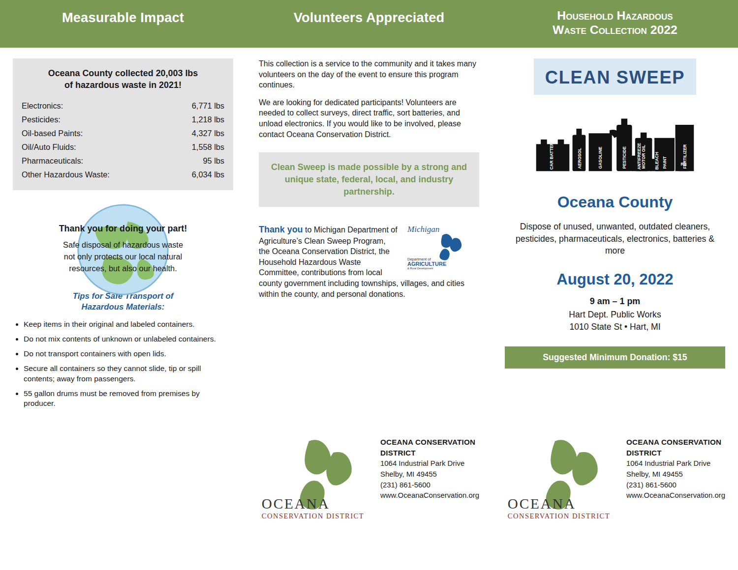Measurable Impact
Volunteers Appreciated
Household Hazardous
Waste Collection 2022
Oceana County collected 20,003 lbs
of hazardous waste in 2021!
| Electronics: | 6,771 lbs |
| Pesticides: | 1,218 lbs |
| Oil-based Paints: | 4,327 lbs |
| Oil/Auto Fluids: | 1,558 lbs |
| Pharmaceuticals: | 95 lbs |
| Other Hazardous Waste: | 6,034 lbs |
Thank you for doing your part!
Safe disposal of hazardous waste
not only protects our local natural
resources, but also our health.
Tips for Safe Transport of
Hazardous Materials:
Keep items in their original and labeled containers.
Do not mix contents of unknown or unlabeled containers.
Do not transport containers with open lids.
Secure all containers so they cannot slide, tip or spill contents; away from passengers.
55 gallon drums must be removed from premises by producer.
This collection is a service to the community and it takes many volunteers on the day of the event to ensure this program continues.
We are looking for dedicated participants! Volunteers are needed to collect surveys, direct traffic, sort batteries, and unload electronics. If you would like to be involved, please contact Oceana Conservation District.
Clean Sweep is made possible by a strong and unique state, federal, local, and industry partnership.
Michigan Department of AGRICULTURE & Rural Development
Thank you to Michigan Department of Agriculture’s Clean Sweep Program, the Oceana Conservation District, the Household Hazardous Waste Committee, contributions from local county government including townships, villages, and cities within the county, and personal donations.
CLEAN SWEEP CAR BATTERY AEROSOL GASOLINE PESTICIDE MOTOR OIL PAINT ANTIFREEZE BLEACH FERTILIZER Rx
Oceana County
Dispose of unused, unwanted, outdated cleaners, pesticides, pharmaceuticals, electronics, batteries & more
August 20, 2022
9 am – 1 pm
Hart Dept. Public Works
1010 State St • Hart, MI
Suggested Minimum Donation: $15
OCEANA CONSERVATION DISTRICT
OCEANA CONSERVATION DISTRICT 1064 Industrial Park Drive
Shelby, MI 49455
(231) 861-5600
www.OceanaConservation.org
OCEANA CONSERVATION DISTRICT
OCEANA CONSERVATION DISTRICT 1064 Industrial Park Drive
Shelby, MI 49455
(231) 861-5600
www.OceanaConservation.org